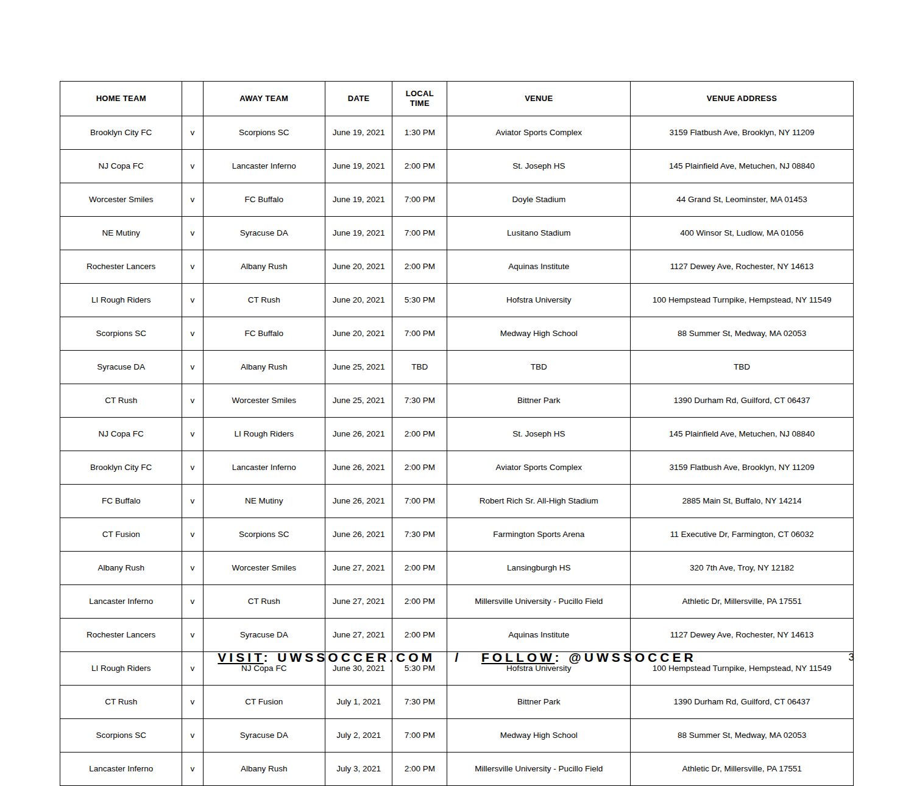| HOME TEAM | | AWAY TEAM | DATE | LOCAL TIME | VENUE | VENUE ADDRESS |
| --- | --- | --- | --- | --- | --- | --- |
| Brooklyn City FC | v | Scorpions SC | June 19, 2021 | 1:30 PM | Aviator Sports Complex | 3159 Flatbush Ave, Brooklyn, NY 11209 |
| NJ Copa FC | v | Lancaster Inferno | June 19, 2021 | 2:00 PM | St. Joseph HS | 145 Plainfield Ave, Metuchen, NJ 08840 |
| Worcester Smiles | v | FC Buffalo | June 19, 2021 | 7:00 PM | Doyle Stadium | 44 Grand St, Leominster, MA 01453 |
| NE Mutiny | v | Syracuse DA | June 19, 2021 | 7:00 PM | Lusitano Stadium | 400 Winsor St, Ludlow, MA 01056 |
| Rochester Lancers | v | Albany Rush | June 20, 2021 | 2:00 PM | Aquinas Institute | 1127 Dewey Ave, Rochester, NY 14613 |
| LI Rough Riders | v | CT Rush | June 20, 2021 | 5:30 PM | Hofstra University | 100 Hempstead Turnpike, Hempstead, NY 11549 |
| Scorpions SC | v | FC Buffalo | June 20, 2021 | 7:00 PM | Medway High School | 88 Summer St, Medway, MA 02053 |
| Syracuse DA | v | Albany Rush | June 25, 2021 | TBD | TBD | TBD |
| CT Rush | v | Worcester Smiles | June 25, 2021 | 7:30 PM | Bittner Park | 1390 Durham Rd, Guilford, CT 06437 |
| NJ Copa FC | v | LI Rough Riders | June 26, 2021 | 2:00 PM | St. Joseph HS | 145 Plainfield Ave, Metuchen, NJ 08840 |
| Brooklyn City FC | v | Lancaster Inferno | June 26, 2021 | 2:00 PM | Aviator Sports Complex | 3159 Flatbush Ave, Brooklyn, NY 11209 |
| FC Buffalo | v | NE Mutiny | June 26, 2021 | 7:00 PM | Robert Rich Sr. All-High Stadium | 2885 Main St, Buffalo, NY 14214 |
| CT Fusion | v | Scorpions SC | June 26, 2021 | 7:30 PM | Farmington Sports Arena | 11 Executive Dr, Farmington, CT 06032 |
| Albany Rush | v | Worcester Smiles | June 27, 2021 | 2:00 PM | Lansingburgh HS | 320 7th Ave, Troy, NY 12182 |
| Lancaster Inferno | v | CT Rush | June 27, 2021 | 2:00 PM | Millersville University - Pucillo Field | Athletic Dr, Millersville, PA 17551 |
| Rochester Lancers | v | Syracuse DA | June 27, 2021 | 2:00 PM | Aquinas Institute | 1127 Dewey Ave, Rochester, NY 14613 |
| LI Rough Riders | v | NJ Copa FC | June 30, 2021 | 5:30 PM | Hofstra University | 100 Hempstead Turnpike, Hempstead, NY 11549 |
| CT Rush | v | CT Fusion | July 1, 2021 | 7:30 PM | Bittner Park | 1390 Durham Rd, Guilford, CT 06437 |
| Scorpions SC | v | Syracuse DA | July 2, 2021 | 7:00 PM | Medway High School | 88 Summer St, Medway, MA 02053 |
| Lancaster Inferno | v | Albany Rush | July 3, 2021 | 2:00 PM | Millersville University - Pucillo Field | Athletic Dr, Millersville, PA 17551 |
VISIT: UWSSOCCER.COM / FOLLOW: @UWSSOCCER
3